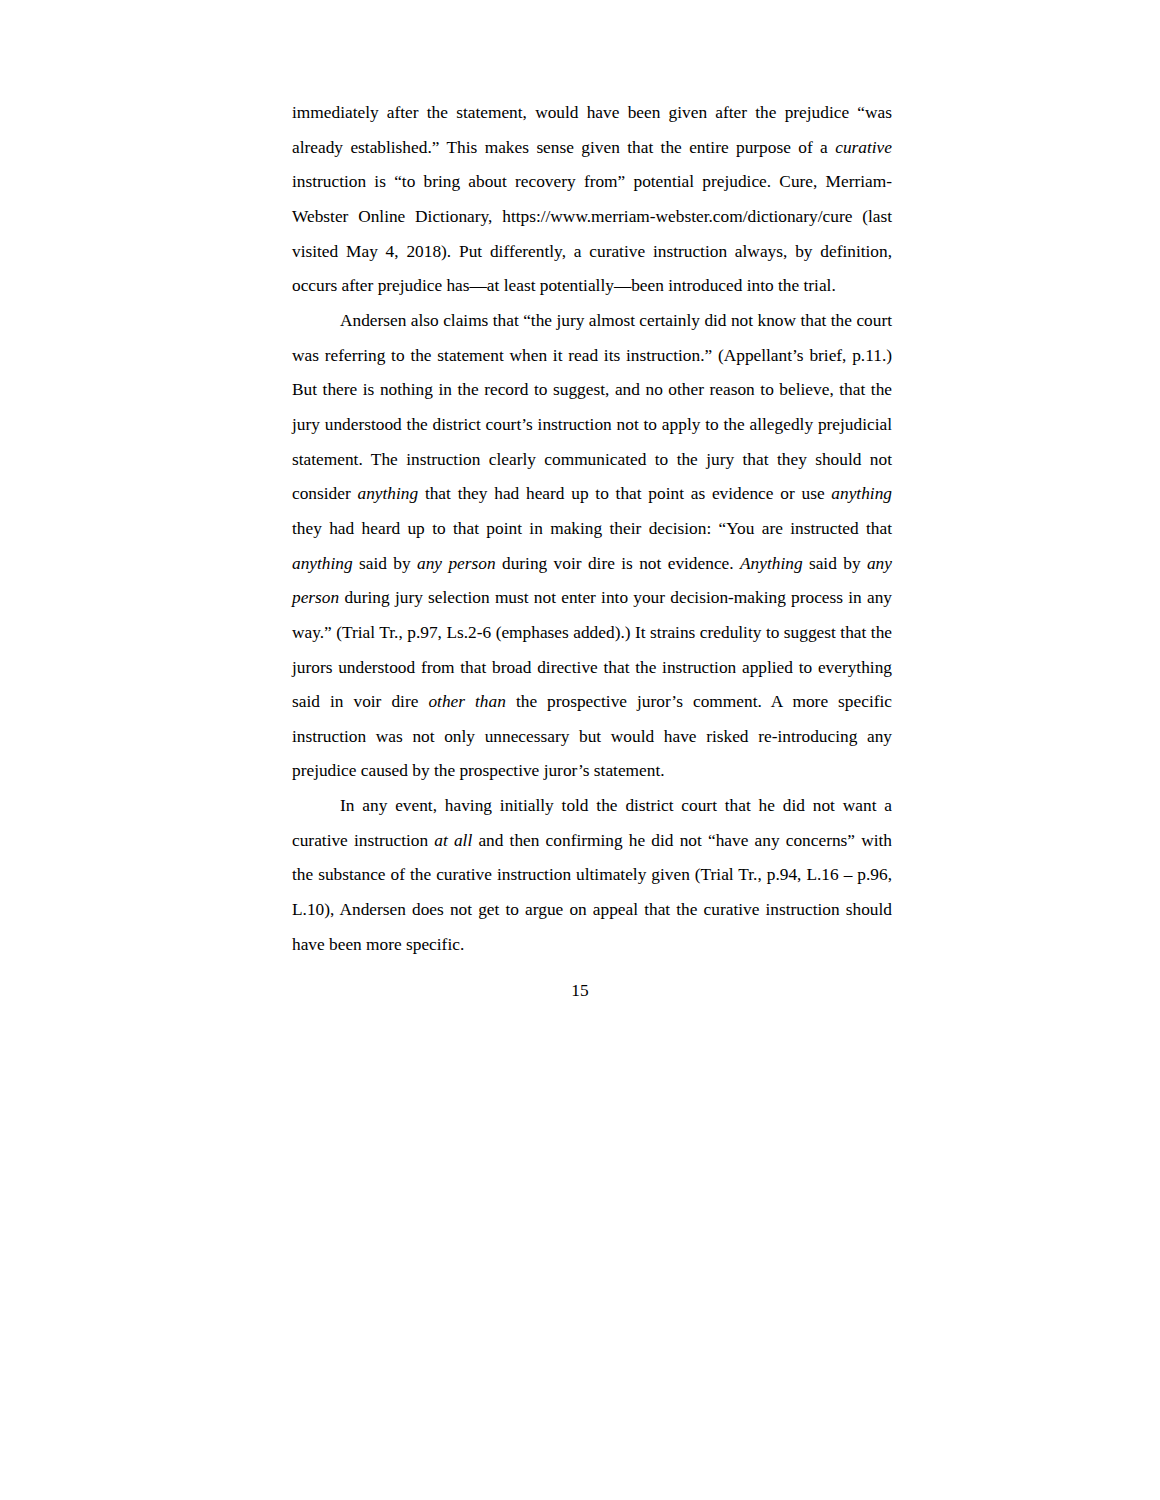immediately after the statement, would have been given after the prejudice “was already established.” This makes sense given that the entire purpose of a curative instruction is “to bring about recovery from” potential prejudice. Cure, Merriam-Webster Online Dictionary, https://www.merriam-webster.com/dictionary/cure (last visited May 4, 2018). Put differently, a curative instruction always, by definition, occurs after prejudice has—at least potentially—been introduced into the trial.
Andersen also claims that “the jury almost certainly did not know that the court was referring to the statement when it read its instruction.” (Appellant’s brief, p.11.) But there is nothing in the record to suggest, and no other reason to believe, that the jury understood the district court’s instruction not to apply to the allegedly prejudicial statement. The instruction clearly communicated to the jury that they should not consider anything that they had heard up to that point as evidence or use anything they had heard up to that point in making their decision: “You are instructed that anything said by any person during voir dire is not evidence. Anything said by any person during jury selection must not enter into your decision-making process in any way.” (Trial Tr., p.97, Ls.2-6 (emphases added).) It strains credulity to suggest that the jurors understood from that broad directive that the instruction applied to everything said in voir dire other than the prospective juror’s comment. A more specific instruction was not only unnecessary but would have risked re-introducing any prejudice caused by the prospective juror’s statement.
In any event, having initially told the district court that he did not want a curative instruction at all and then confirming he did not “have any concerns” with the substance of the curative instruction ultimately given (Trial Tr., p.94, L.16 – p.96, L.10), Andersen does not get to argue on appeal that the curative instruction should have been more specific.
15